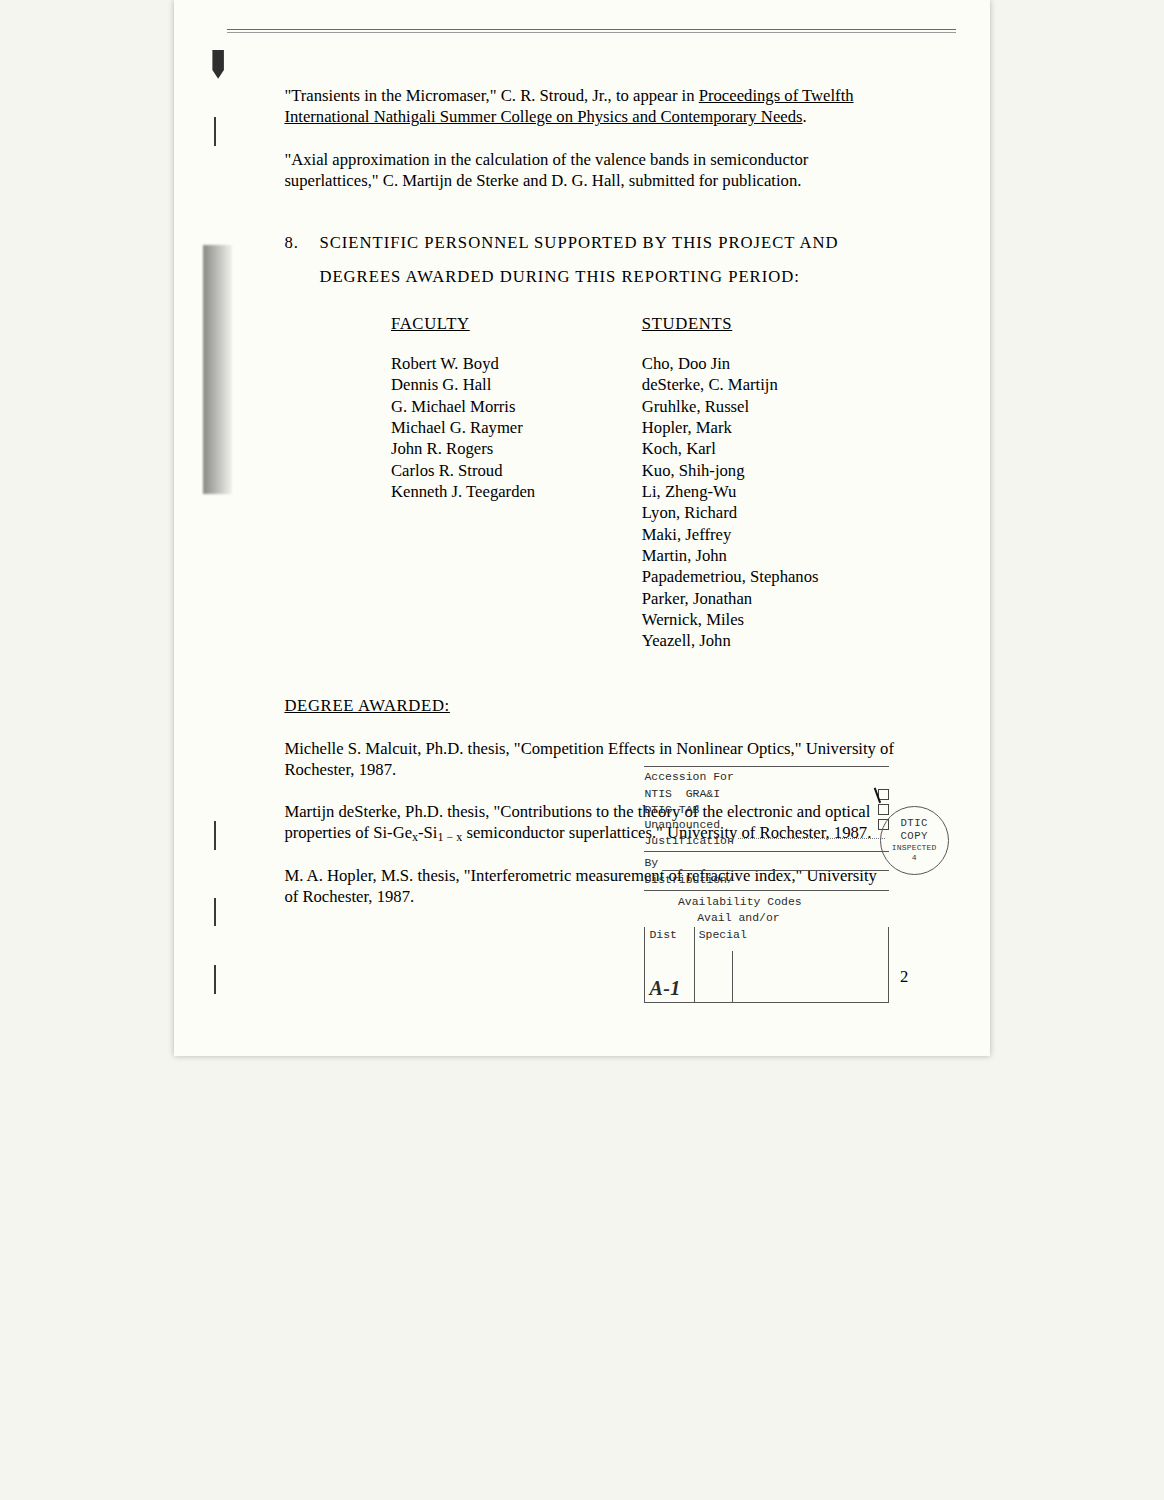"Transients in the Micromaser," C. R. Stroud, Jr., to appear in Proceedings of Twelfth International Nathigali Summer College on Physics and Contemporary Needs.
"Axial approximation in the calculation of the valence bands in semiconductor superlattices," C. Martijn de Sterke and D. G. Hall, submitted for publication.
8. SCIENTIFIC PERSONNEL SUPPORTED BY THIS PROJECT AND DEGREES AWARDED DURING THIS REPORTING PERIOD:
| FACULTY | STUDENTS |
| --- | --- |
| Robert W. Boyd Dennis G. Hall G. Michael Morris Michael G. Raymer John R. Rogers Carlos R. Stroud Kenneth J. Teegarden | Cho, Doo Jin deSterke, C. Martijn Gruhlke, Russel Hopler, Mark Koch, Karl Kuo, Shih-jong Li, Zheng-Wu Lyon, Richard Maki, Jeffrey Martin, John Papademetriou, Stephanos Parker, Jonathan Wernick, Miles Yeazell, John |
DEGREE AWARDED:
Michelle S. Malcuit, Ph.D. thesis, "Competition Effects in Nonlinear Optics," University of Rochester, 1987.
Martijn deSterke, Ph.D. thesis, "Contributions to the theory of the electronic and optical properties of Si-Gex-Si1 − x semiconductor superlattices." University of Rochester, 1987.
M. A. Hopler, M.S. thesis, "Interferometric measurement of refractive index," University of Rochester, 1987.
Accession For
NTIS GRA&I
DTIC TAB
Unannounced
Justification
By
Distribution/
Availability Codes
Avail and/or
Dist
Special
A-1
DTIC
COPY
INSPECTED
4
2